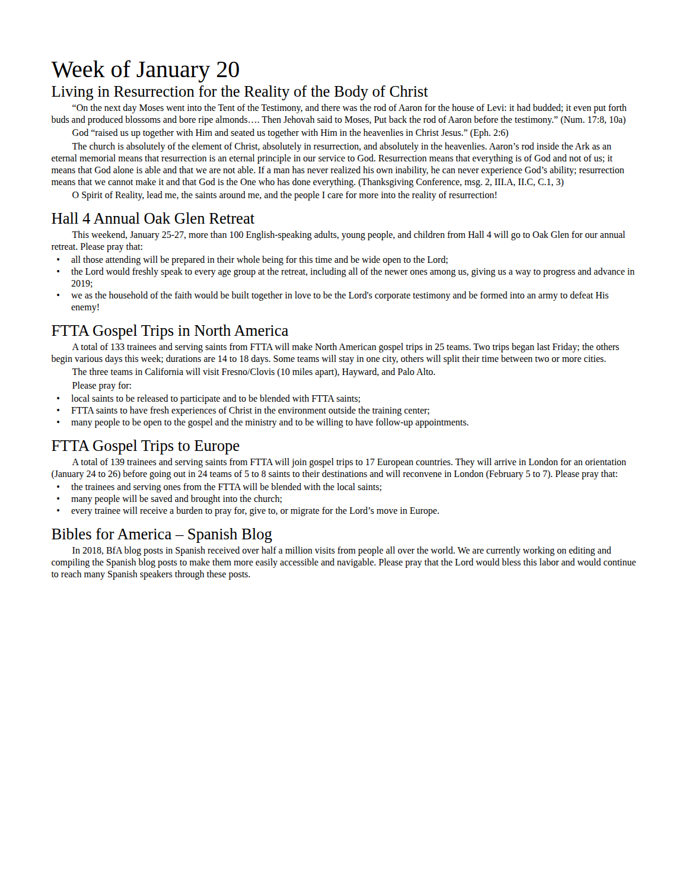Week of January 20
Living in Resurrection for the Reality of the Body of Christ
“On the next day Moses went into the Tent of the Testimony, and there was the rod of Aaron for the house of Levi: it had budded; it even put forth buds and produced blossoms and bore ripe almonds…. Then Jehovah said to Moses, Put back the rod of Aaron before the testimony.” (Num. 17:8, 10a)
God “raised us up together with Him and seated us together with Him in the heavenlies in Christ Jesus.” (Eph. 2:6)
The church is absolutely of the element of Christ, absolutely in resurrection, and absolutely in the heavenlies. Aaron’s rod inside the Ark as an eternal memorial means that resurrection is an eternal principle in our service to God. Resurrection means that everything is of God and not of us; it means that God alone is able and that we are not able. If a man has never realized his own inability, he can never experience God’s ability; resurrection means that we cannot make it and that God is the One who has done everything. (Thanksgiving Conference, msg. 2, III.A, II.C, C.1, 3)
O Spirit of Reality, lead me, the saints around me, and the people I care for more into the reality of resurrection!
Hall 4 Annual Oak Glen Retreat
This weekend, January 25-27, more than 100 English-speaking adults, young people, and children from Hall 4 will go to Oak Glen for our annual retreat. Please pray that:
all those attending will be prepared in their whole being for this time and be wide open to the Lord;
the Lord would freshly speak to every age group at the retreat, including all of the newer ones among us, giving us a way to progress and advance in 2019;
we as the household of the faith would be built together in love to be the Lord's corporate testimony and be formed into an army to defeat His enemy!
FTTA Gospel Trips in North America
A total of 133 trainees and serving saints from FTTA will make North American gospel trips in 25 teams. Two trips began last Friday; the others begin various days this week; durations are 14 to 18 days. Some teams will stay in one city, others will split their time between two or more cities.
The three teams in California will visit Fresno/Clovis (10 miles apart), Hayward, and Palo Alto.
Please pray for:
local saints to be released to participate and to be blended with FTTA saints;
FTTA saints to have fresh experiences of Christ in the environment outside the training center;
many people to be open to the gospel and the ministry and to be willing to have follow-up appointments.
FTTA Gospel Trips to Europe
A total of 139 trainees and serving saints from FTTA will join gospel trips to 17 European countries. They will arrive in London for an orientation (January 24 to 26) before going out in 24 teams of 5 to 8 saints to their destinations and will reconvene in London (February 5 to 7). Please pray that:
the trainees and serving ones from the FTTA will be blended with the local saints;
many people will be saved and brought into the church;
every trainee will receive a burden to pray for, give to, or migrate for the Lord’s move in Europe.
Bibles for America – Spanish Blog
In 2018, BfA blog posts in Spanish received over half a million visits from people all over the world. We are currently working on editing and compiling the Spanish blog posts to make them more easily accessible and navigable. Please pray that the Lord would bless this labor and would continue to reach many Spanish speakers through these posts.